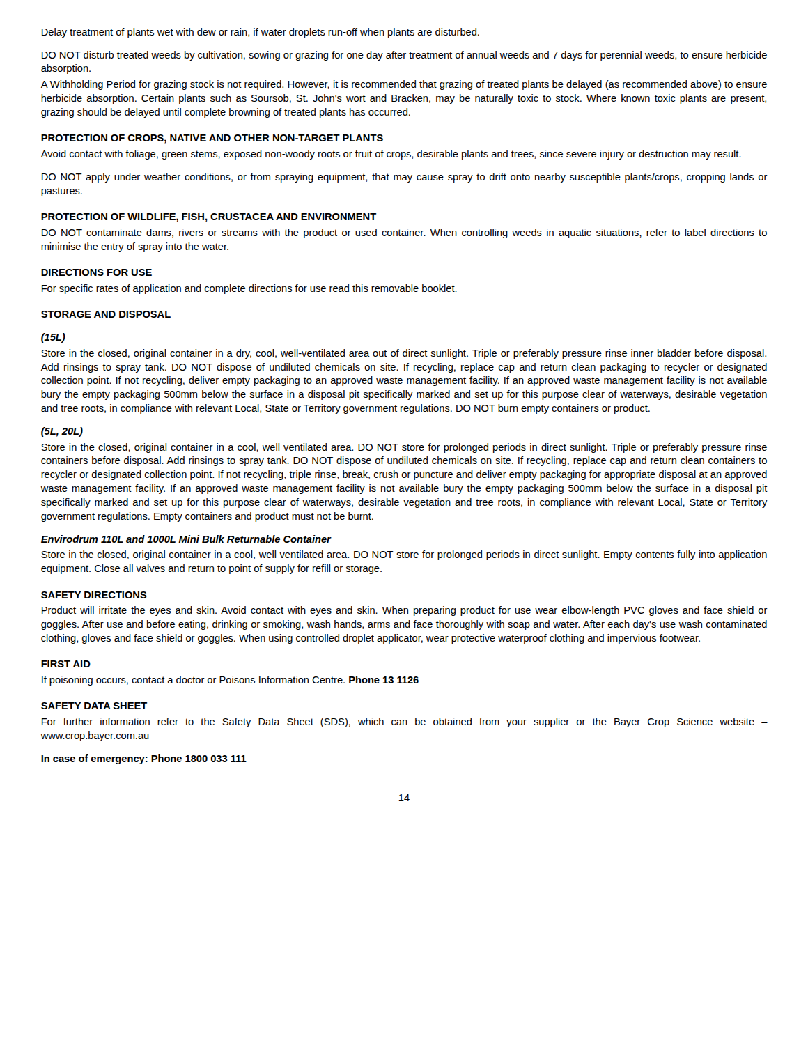Delay treatment of plants wet with dew or rain, if water droplets run-off when plants are disturbed.
DO NOT disturb treated weeds by cultivation, sowing or grazing for one day after treatment of annual weeds and 7 days for perennial weeds, to ensure herbicide absorption.
A Withholding Period for grazing stock is not required. However, it is recommended that grazing of treated plants be delayed (as recommended above) to ensure herbicide absorption. Certain plants such as Soursob, St. John's wort and Bracken, may be naturally toxic to stock. Where known toxic plants are present, grazing should be delayed until complete browning of treated plants has occurred.
Protection of Crops, Native and Other Non-Target Plants
Avoid contact with foliage, green stems, exposed non-woody roots or fruit of crops, desirable plants and trees, since severe injury or destruction may result.
DO NOT apply under weather conditions, or from spraying equipment, that may cause spray to drift onto nearby susceptible plants/crops, cropping lands or pastures.
Protection of Wildlife, Fish, Crustacea and Environment
DO NOT contaminate dams, rivers or streams with the product or used container. When controlling weeds in aquatic situations, refer to label directions to minimise the entry of spray into the water.
Directions for Use
For specific rates of application and complete directions for use read this removable booklet.
Storage and Disposal
(15L)
Store in the closed, original container in a dry, cool, well-ventilated area out of direct sunlight. Triple or preferably pressure rinse inner bladder before disposal. Add rinsings to spray tank. DO NOT dispose of undiluted chemicals on site. If recycling, replace cap and return clean packaging to recycler or designated collection point. If not recycling, deliver empty packaging to an approved waste management facility. If an approved waste management facility is not available bury the empty packaging 500mm below the surface in a disposal pit specifically marked and set up for this purpose clear of waterways, desirable vegetation and tree roots, in compliance with relevant Local, State or Territory government regulations. DO NOT burn empty containers or product.
(5L, 20L)
Store in the closed, original container in a cool, well ventilated area. DO NOT store for prolonged periods in direct sunlight. Triple or preferably pressure rinse containers before disposal. Add rinsings to spray tank. DO NOT dispose of undiluted chemicals on site. If recycling, replace cap and return clean containers to recycler or designated collection point. If not recycling, triple rinse, break, crush or puncture and deliver empty packaging for appropriate disposal at an approved waste management facility. If an approved waste management facility is not available bury the empty packaging 500mm below the surface in a disposal pit specifically marked and set up for this purpose clear of waterways, desirable vegetation and tree roots, in compliance with relevant Local, State or Territory government regulations. Empty containers and product must not be burnt.
Envirodrum 110L and 1000L Mini Bulk Returnable Container
Store in the closed, original container in a cool, well ventilated area. DO NOT store for prolonged periods in direct sunlight. Empty contents fully into application equipment. Close all valves and return to point of supply for refill or storage.
Safety Directions
Product will irritate the eyes and skin. Avoid contact with eyes and skin. When preparing product for use wear elbow-length PVC gloves and face shield or goggles. After use and before eating, drinking or smoking, wash hands, arms and face thoroughly with soap and water. After each day's use wash contaminated clothing, gloves and face shield or goggles. When using controlled droplet applicator, wear protective waterproof clothing and impervious footwear.
First Aid
If poisoning occurs, contact a doctor or Poisons Information Centre. Phone 13 1126
Safety Data Sheet
For further information refer to the Safety Data Sheet (SDS), which can be obtained from your supplier or the Bayer Crop Science website – www.crop.bayer.com.au
In case of emergency: Phone 1800 033 111
14